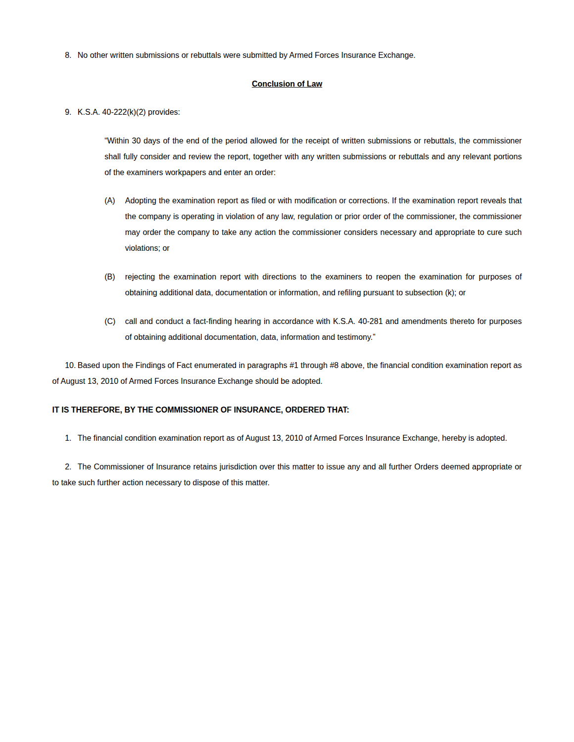8. No other written submissions or rebuttals were submitted by Armed Forces Insurance Exchange.
Conclusion of Law
9. K.S.A. 40-222(k)(2) provides:
“Within 30 days of the end of the period allowed for the receipt of written submissions or rebuttals, the commissioner shall fully consider and review the report, together with any written submissions or rebuttals and any relevant portions of the examiners workpapers and enter an order:
(A) Adopting the examination report as filed or with modification or corrections. If the examination report reveals that the company is operating in violation of any law, regulation or prior order of the commissioner, the commissioner may order the company to take any action the commissioner considers necessary and appropriate to cure such violations; or
(B) rejecting the examination report with directions to the examiners to reopen the examination for purposes of obtaining additional data, documentation or information, and refiling pursuant to subsection (k); or
(C) call and conduct a fact-finding hearing in accordance with K.S.A. 40-281 and amendments thereto for purposes of obtaining additional documentation, data, information and testimony.”
10. Based upon the Findings of Fact enumerated in paragraphs #1 through #8 above, the financial condition examination report as of August 13, 2010 of Armed Forces Insurance Exchange should be adopted.
IT IS THEREFORE, BY THE COMMISSIONER OF INSURANCE, ORDERED THAT:
1. The financial condition examination report as of August 13, 2010 of Armed Forces Insurance Exchange, hereby is adopted.
2. The Commissioner of Insurance retains jurisdiction over this matter to issue any and all further Orders deemed appropriate or to take such further action necessary to dispose of this matter.